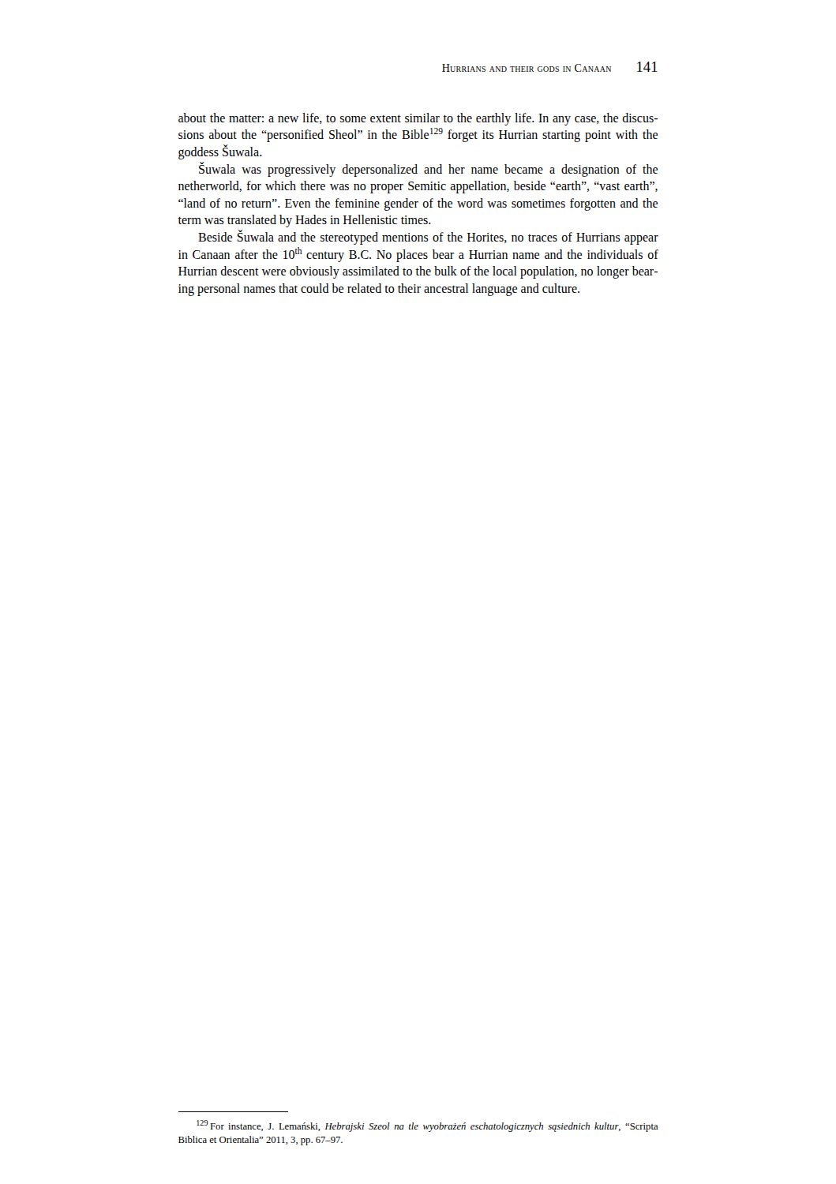Hurrians and their gods in Canaan 141
about the matter: a new life, to some extent similar to the earthly life. In any case, the discussions about the “personified Sheol” in the Bible129 forget its Hurrian starting point with the goddess Šuwala.
Šuwala was progressively depersonalized and her name became a designation of the netherworld, for which there was no proper Semitic appellation, beside “earth”, “vast earth”, “land of no return”. Even the feminine gender of the word was sometimes forgotten and the term was translated by Hades in Hellenistic times.
Beside Šuwala and the stereotyped mentions of the Horites, no traces of Hurrians appear in Canaan after the 10th century B.C. No places bear a Hurrian name and the individuals of Hurrian descent were obviously assimilated to the bulk of the local population, no longer bearing personal names that could be related to their ancestral language and culture.
129 For instance, J. Lemański, Hebrajski Szeol na tle wyobrażeń eschatologicznych sąsiednich kultur, “Scripta Biblica et Orientalia” 2011, 3, pp. 67–97.